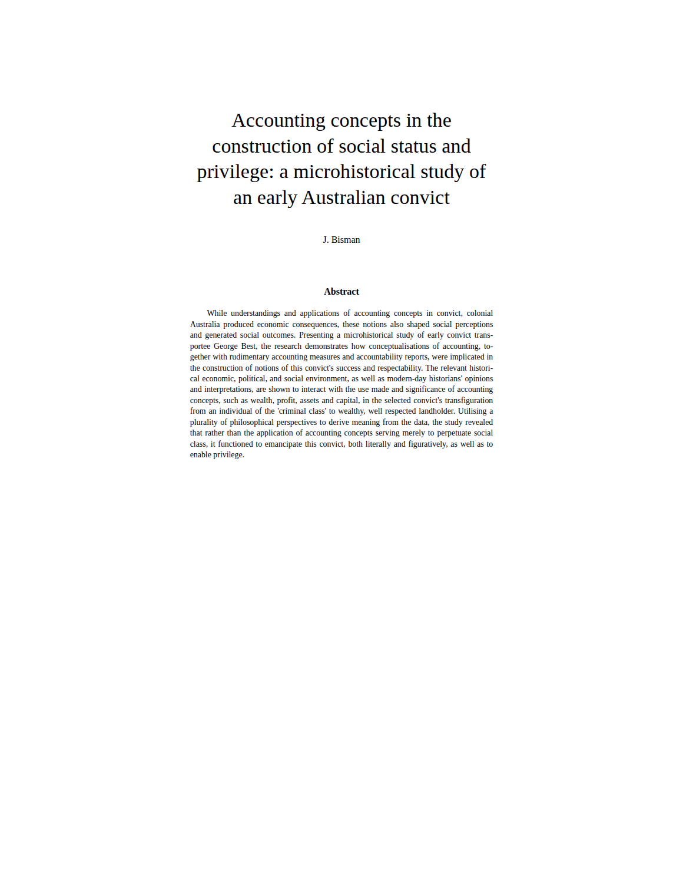Accounting concepts in the construction of social status and privilege: a microhistorical study of an early Australian convict
J. Bisman
Abstract
While understandings and applications of accounting concepts in convict, colonial Australia produced economic consequences, these notions also shaped social perceptions and generated social outcomes. Presenting a microhistorical study of early convict transportee George Best, the research demonstrates how conceptualisations of accounting, together with rudimentary accounting measures and accountability reports, were implicated in the construction of notions of this convict's success and respectability. The relevant historical economic, political, and social environment, as well as modern-day historians' opinions and interpretations, are shown to interact with the use made and significance of accounting concepts, such as wealth, profit, assets and capital, in the selected convict's transfiguration from an individual of the 'criminal class' to wealthy, well respected landholder. Utilising a plurality of philosophical perspectives to derive meaning from the data, the study revealed that rather than the application of accounting concepts serving merely to perpetuate social class, it functioned to emancipate this convict, both literally and figuratively, as well as to enable privilege.